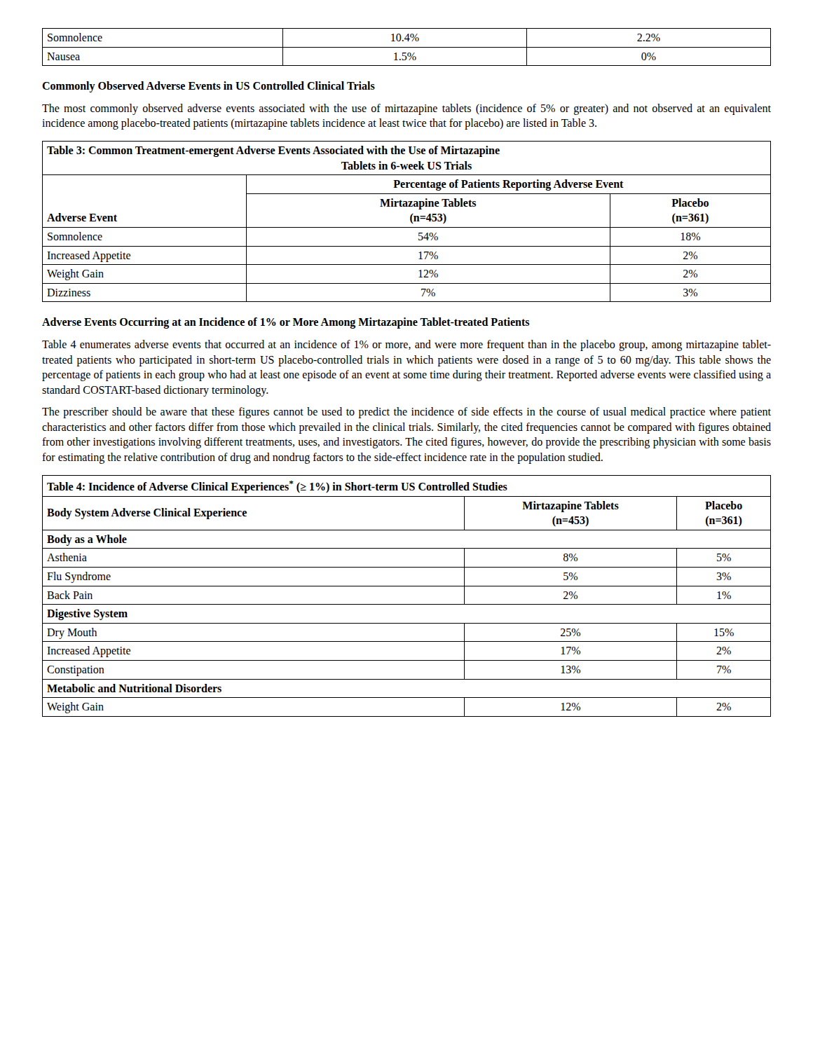| Somnolence | 10.4% | 2.2% |
| Nausea | 1.5% | 0% |
Commonly Observed Adverse Events in US Controlled Clinical Trials
The most commonly observed adverse events associated with the use of mirtazapine tablets (incidence of 5% or greater) and not observed at an equivalent incidence among placebo-treated patients (mirtazapine tablets incidence at least twice that for placebo) are listed in Table 3.
| Table 3: Common Treatment-emergent Adverse Events Associated with the Use of Mirtazapine Tablets in 6-week US Trials |
| Adverse Event | Percentage of Patients Reporting Adverse Event |
| Mirtazapine Tablets (n=453) | Placebo (n=361) |
| Somnolence | 54% | 18% |
| Increased Appetite | 17% | 2% |
| Weight Gain | 12% | 2% |
| Dizziness | 7% | 3% |
Adverse Events Occurring at an Incidence of 1% or More Among Mirtazapine Tablet-treated Patients
Table 4 enumerates adverse events that occurred at an incidence of 1% or more, and were more frequent than in the placebo group, among mirtazapine tablet-treated patients who participated in short-term US placebo-controlled trials in which patients were dosed in a range of 5 to 60 mg/day. This table shows the percentage of patients in each group who had at least one episode of an event at some time during their treatment. Reported adverse events were classified using a standard COSTART-based dictionary terminology.
The prescriber should be aware that these figures cannot be used to predict the incidence of side effects in the course of usual medical practice where patient characteristics and other factors differ from those which prevailed in the clinical trials. Similarly, the cited frequencies cannot be compared with figures obtained from other investigations involving different treatments, uses, and investigators. The cited figures, however, do provide the prescribing physician with some basis for estimating the relative contribution of drug and nondrug factors to the side-effect incidence rate in the population studied.
| Table 4: Incidence of Adverse Clinical Experiences * (≥ 1%) in Short-term US Controlled Studies |
| Body System Adverse Clinical Experience | Mirtazapine Tablets (n=453) | Placebo (n=361) |
| Body as a Whole |
| Asthenia | 8% | 5% |
| Flu Syndrome | 5% | 3% |
| Back Pain | 2% | 1% |
| Digestive System |
| Dry Mouth | 25% | 15% |
| Increased Appetite | 17% | 2% |
| Constipation | 13% | 7% |
| Metabolic and Nutritional Disorders |
| Weight Gain | 12% | 2% |